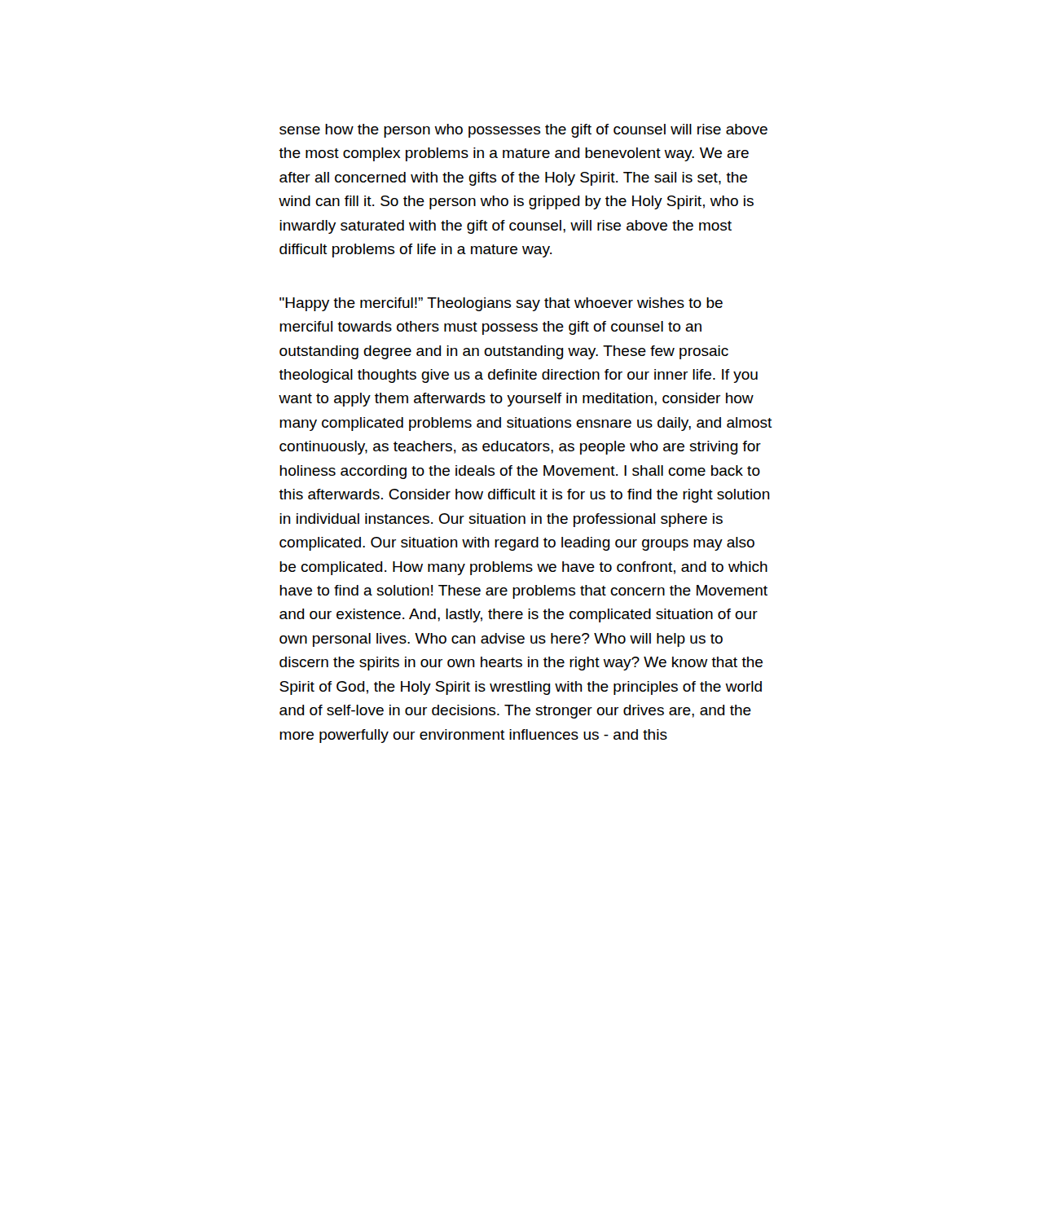sense how the person who possesses the gift of counsel will rise above the most complex problems in a mature and benevolent way. We are after all concerned with the gifts of the Holy Spirit. The sail is set, the wind can fill it. So the person who is gripped by the Holy Spirit, who is inwardly saturated with the gift of counsel, will rise above the most difficult problems of life in a mature way.
"Happy the merciful!” Theologians say that whoever wishes to be merciful towards others must possess the gift of counsel to an outstanding degree and in an outstanding way. These few prosaic theological thoughts give us a definite direction for our inner life. If you want to apply them afterwards to yourself in meditation, consider how many complicated problems and situations ensnare us daily, and almost continuously, as teachers, as educators, as people who are striving for holiness according to the ideals of the Movement. I shall come back to this afterwards. Consider how difficult it is for us to find the right solution in individual instances. Our situation in the professional sphere is complicated. Our situation with regard to leading our groups may also be complicated. How many problems we have to confront, and to which have to find a solution! These are problems that concern the Movement and our existence. And, lastly, there is the complicated situation of our own personal lives. Who can advise us here? Who will help us to discern the spirits in our own hearts in the right way? We know that the Spirit of God, the Holy Spirit is wrestling with the principles of the world and of self-love in our decisions. The stronger our drives are, and the more powerfully our environment influences us - and this